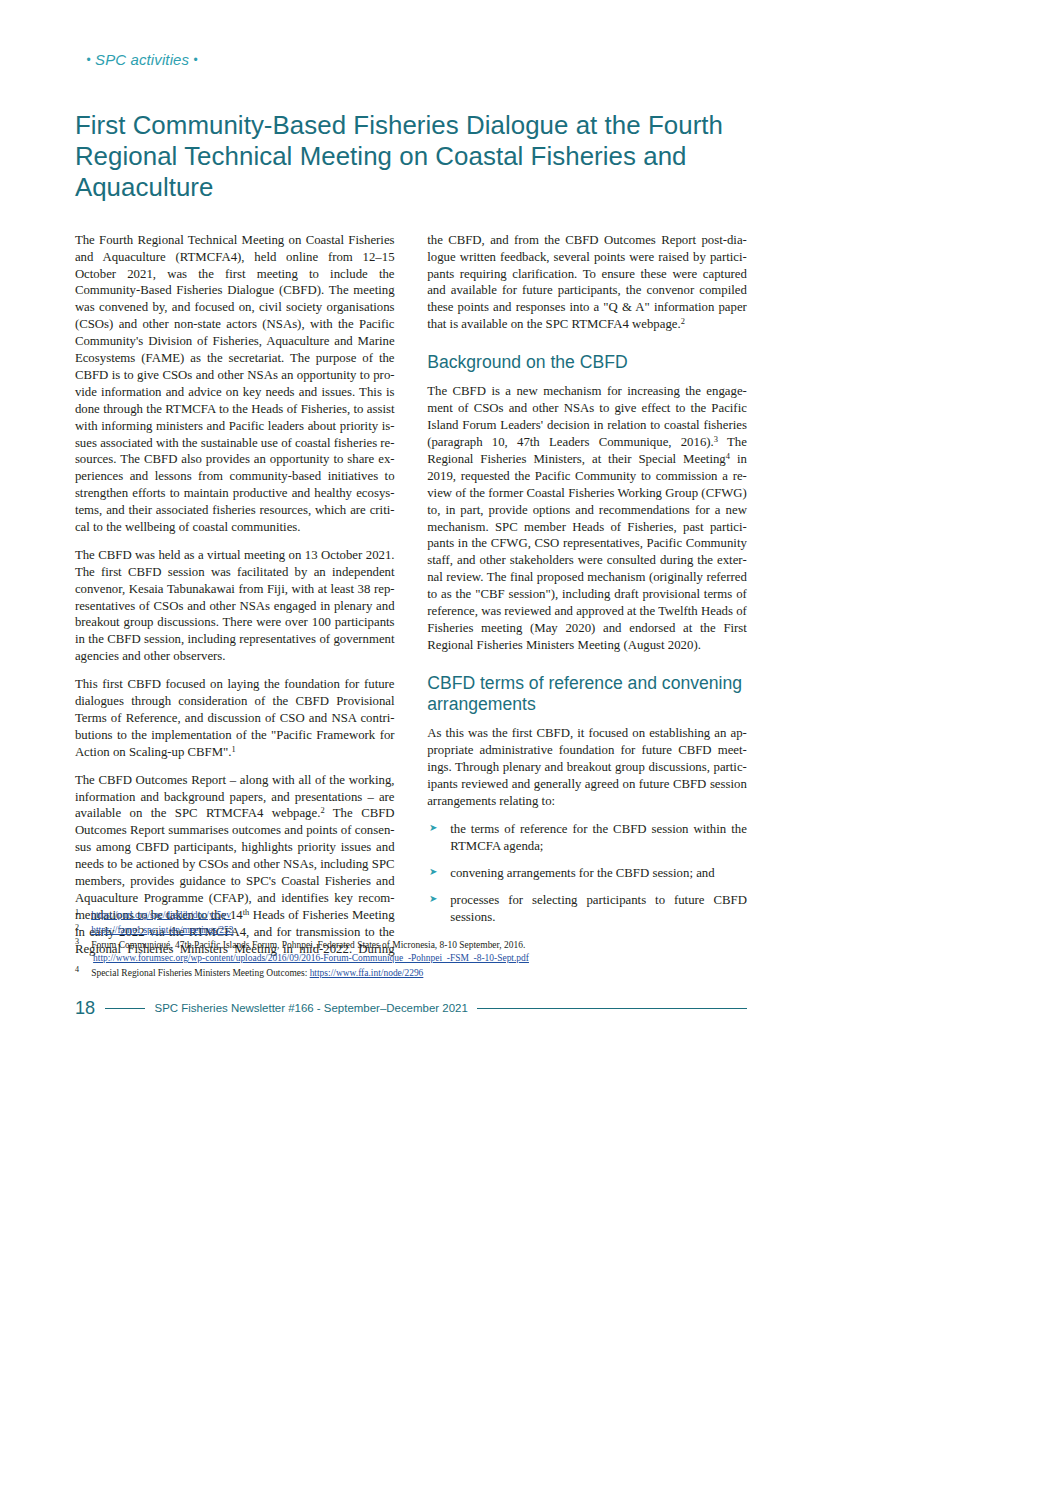• SPC activities •
First Community-Based Fisheries Dialogue at the Fourth Regional Technical Meeting on Coastal Fisheries and Aquaculture
The Fourth Regional Technical Meeting on Coastal Fisheries and Aquaculture (RTMCFA4), held online from 12–15 October 2021, was the first meeting to include the Community-Based Fisheries Dialogue (CBFD). The meeting was convened by, and focused on, civil society organisations (CSOs) and other non-state actors (NSAs), with the Pacific Community's Division of Fisheries, Aquaculture and Marine Ecosystems (FAME) as the secretariat. The purpose of the CBFD is to give CSOs and other NSAs an opportunity to provide information and advice on key needs and issues. This is done through the RTMCFA to the Heads of Fisheries, to assist with informing ministers and Pacific leaders about priority issues associated with the sustainable use of coastal fisheries resources. The CBFD also provides an opportunity to share experiences and lessons from community-based initiatives to strengthen efforts to maintain productive and healthy ecosystems, and their associated fisheries resources, which are critical to the wellbeing of coastal communities.
The CBFD was held as a virtual meeting on 13 October 2021. The first CBFD session was facilitated by an independent convenor, Kesaia Tabunakawai from Fiji, with at least 38 representatives of CSOs and other NSAs engaged in plenary and breakout group discussions. There were over 100 participants in the CBFD session, including representatives of government agencies and other observers.
This first CBFD focused on laying the foundation for future dialogues through consideration of the CBFD Provisional Terms of Reference, and discussion of CSO and NSA contributions to the implementation of the "Pacific Framework for Action on Scaling-up CBFM".1
The CBFD Outcomes Report – along with all of the working, information and background papers, and presentations – are available on the SPC RTMCFA4 webpage.2 The CBFD Outcomes Report summarises outcomes and points of consensus among CBFD participants, highlights priority issues and needs to be actioned by CSOs and other NSAs, including SPC members, provides guidance to SPC's Coastal Fisheries and Aquaculture Programme (CFAP), and identifies key recommendations to be taken to the 14th Heads of Fisheries Meeting in early 2022 via the RTMCFA4, and for transmission to the Regional Fisheries Ministers Meeting in mid-2022. During the CBFD, and from the CBFD Outcomes Report post-dialogue written feedback, several points were raised by participants requiring clarification. To ensure these were captured and available for future participants, the convenor compiled these points and responses into a "Q & A" information paper that is available on the SPC RTMCFA4 webpage.2
Background on the CBFD
The CBFD is a new mechanism for increasing the engagement of CSOs and other NSAs to give effect to the Pacific Island Forum Leaders' decision in relation to coastal fisheries (paragraph 10, 47th Leaders Communique, 2016).3 The Regional Fisheries Ministers, at their Special Meeting4 in 2019, requested the Pacific Community to commission a review of the former Coastal Fisheries Working Group (CFWG) to, in part, provide options and recommendations for a new mechanism. SPC member Heads of Fisheries, past participants in the CFWG, CSO representatives, Pacific Community staff, and other stakeholders were consulted during the external review. The final proposed mechanism (originally referred to as the "CBF session"), including draft provisional terms of reference, was reviewed and approved at the Twelfth Heads of Fisheries meeting (May 2020) and endorsed at the First Regional Fisheries Ministers Meeting (August 2020).
CBFD terms of reference and convening arrangements
As this was the first CBFD, it focused on establishing an appropriate administrative foundation for future CBFD meetings. Through plenary and breakout group discussions, participants reviewed and generally agreed on future CBFD session arrangements relating to:
the terms of reference for the CBFD session within the RTMCFA agenda;
convening arrangements for the CBFD session; and
processes for selecting participants to future CBFD sessions.
https://purl.org/spc/digilib/doc/yr5yv
https://fame1.spc.int/en/meetings/253
Forum Communiqué, 47th Pacific Islands Forum, Pohnpei, Federated States of Micronesia, 8-10 September, 2016. http://www.forumsec.org/wp-content/uploads/2016/09/2016-Forum-Communique_-Pohnpei_-FSM_-8-10-Sept.pdf
Special Regional Fisheries Ministers Meeting Outcomes: https://www.ffa.int/node/2296
18
SPC Fisheries Newsletter #166 - September–December 2021